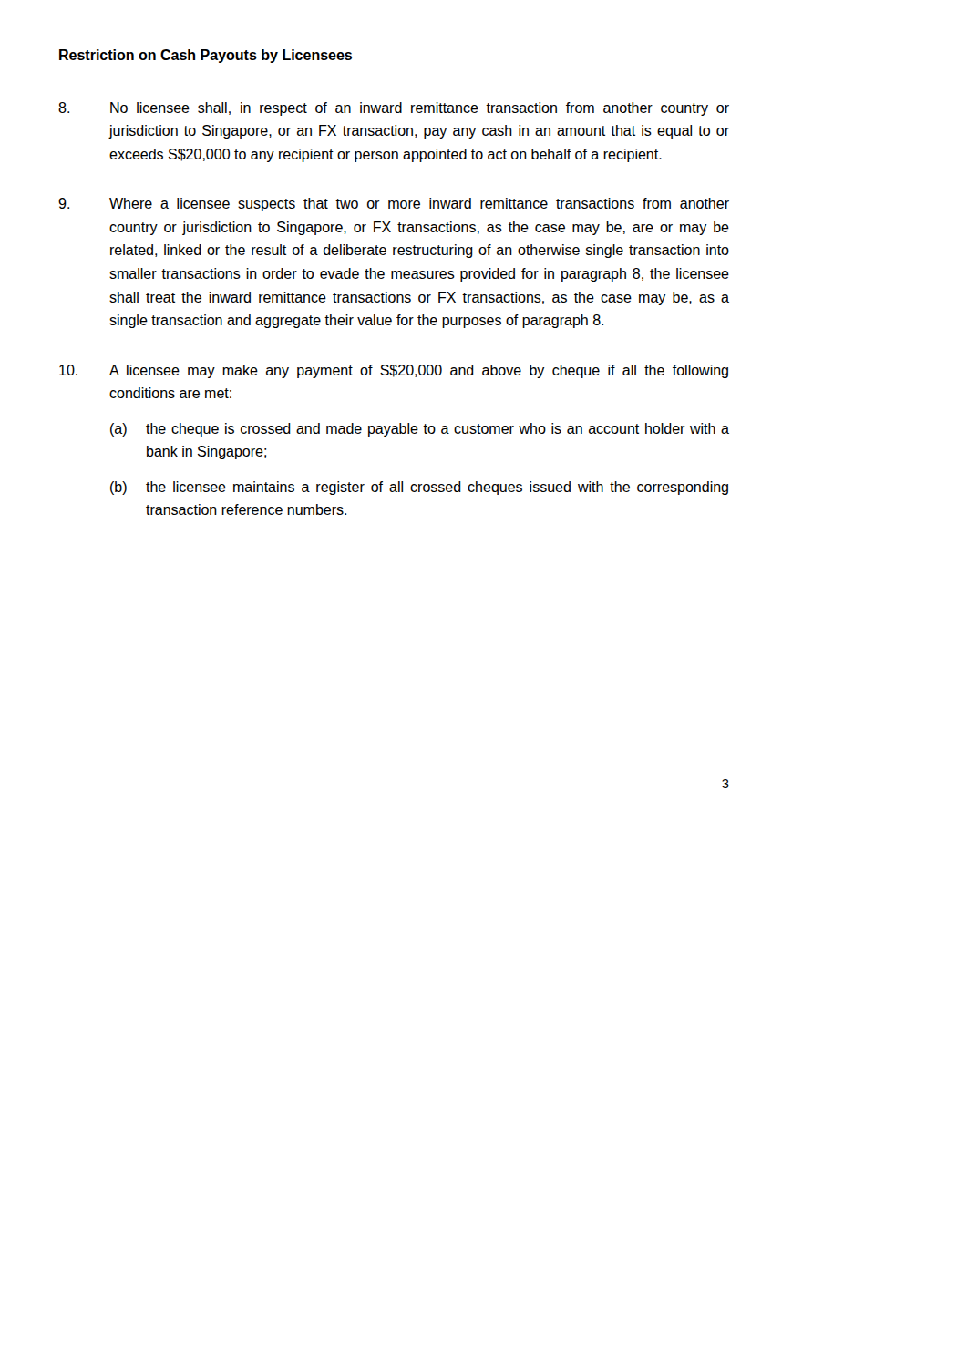Restriction on Cash Payouts by Licensees
8.
No licensee shall, in respect of an inward remittance transaction from another country or jurisdiction to Singapore, or an FX transaction, pay any cash in an amount that is equal to or exceeds S$20,000 to any recipient or person appointed to act on behalf of a recipient.
9.
Where a licensee suspects that two or more inward remittance transactions from another country or jurisdiction to Singapore, or FX transactions, as the case may be, are or may be related, linked or the result of a deliberate restructuring of an otherwise single transaction into smaller transactions in order to evade the measures provided for in paragraph 8, the licensee shall treat the inward remittance transactions or FX transactions, as the case may be, as a single transaction and aggregate their value for the purposes of paragraph 8.
10.
A licensee may make any payment of S$20,000 and above by cheque if all the following conditions are met:
(a) the cheque is crossed and made payable to a customer who is an account holder with a bank in Singapore;
(b) the licensee maintains a register of all crossed cheques issued with the corresponding transaction reference numbers.
3